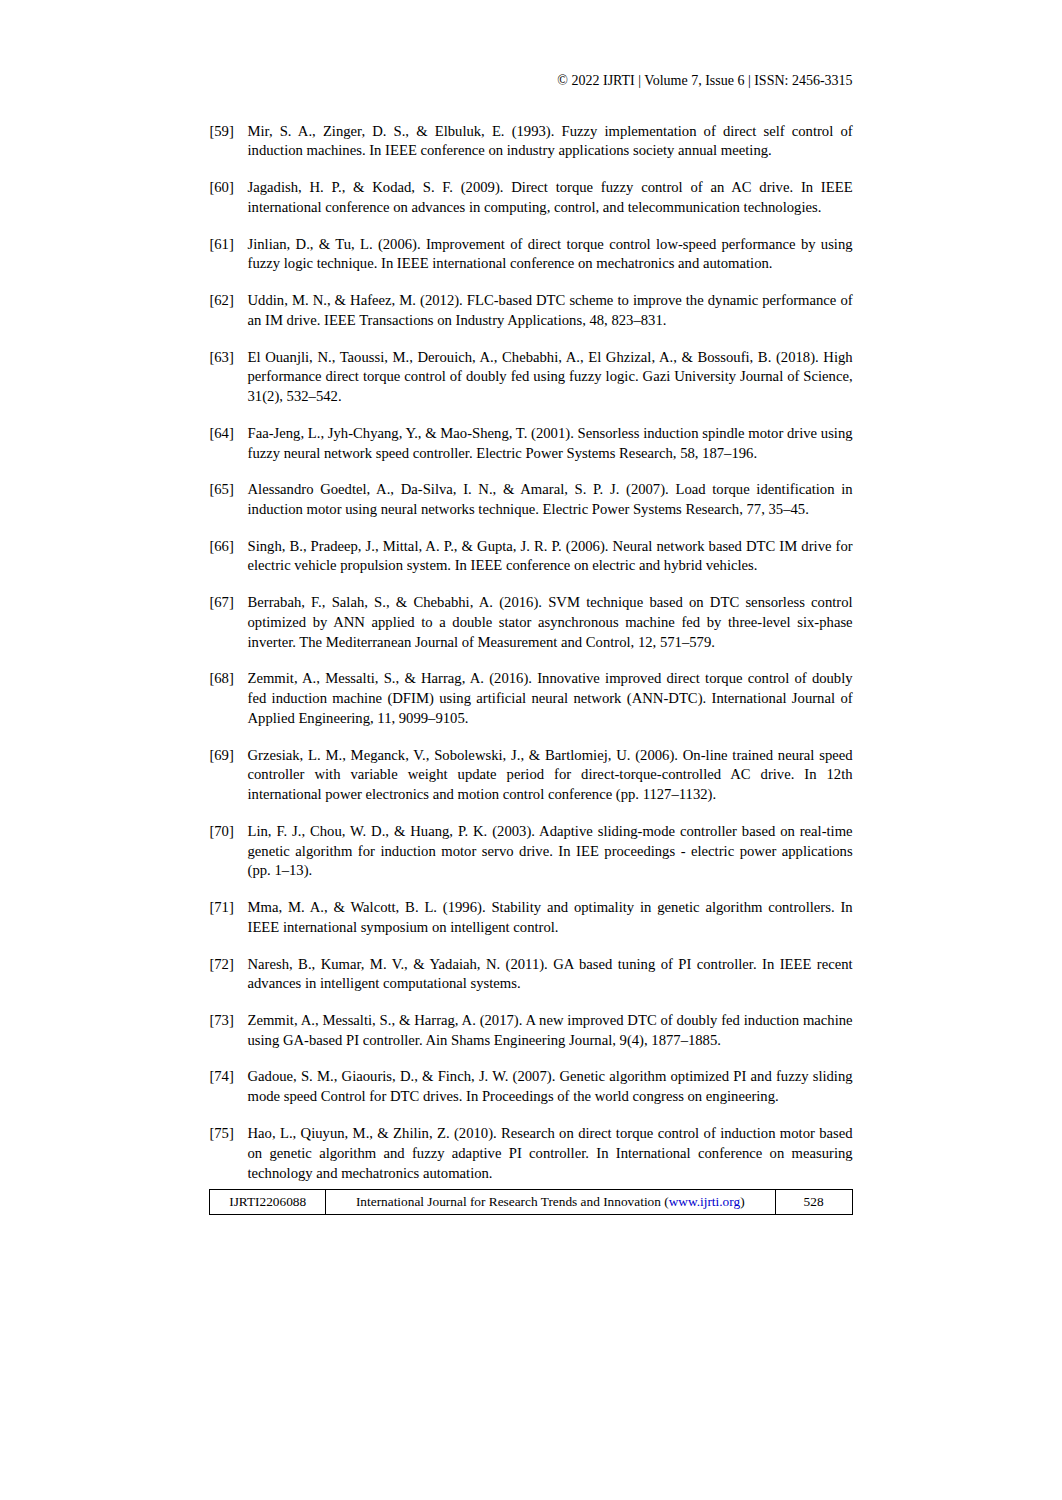© 2022 IJRTI | Volume 7, Issue 6 | ISSN: 2456-3315
[59] Mir, S. A., Zinger, D. S., & Elbuluk, E. (1993). Fuzzy implementation of direct self control of induction machines. In IEEE conference on industry applications society annual meeting.
[60] Jagadish, H. P., & Kodad, S. F. (2009). Direct torque fuzzy control of an AC drive. In IEEE international conference on advances in computing, control, and telecommunication technologies.
[61] Jinlian, D., & Tu, L. (2006). Improvement of direct torque control low-speed performance by using fuzzy logic technique. In IEEE international conference on mechatronics and automation.
[62] Uddin, M. N., & Hafeez, M. (2012). FLC-based DTC scheme to improve the dynamic performance of an IM drive. IEEE Transactions on Industry Applications, 48, 823–831.
[63] El Ouanjli, N., Taoussi, M., Derouich, A., Chebabhi, A., El Ghzizal, A., & Bossoufi, B. (2018). High performance direct torque control of doubly fed using fuzzy logic. Gazi University Journal of Science, 31(2), 532–542.
[64] Faa-Jeng, L., Jyh-Chyang, Y., & Mao-Sheng, T. (2001). Sensorless induction spindle motor drive using fuzzy neural network speed controller. Electric Power Systems Research, 58, 187–196.
[65] Alessandro Goedtel, A., Da-Silva, I. N., & Amaral, S. P. J. (2007). Load torque identification in induction motor using neural networks technique. Electric Power Systems Research, 77, 35–45.
[66] Singh, B., Pradeep, J., Mittal, A. P., & Gupta, J. R. P. (2006). Neural network based DTC IM drive for electric vehicle propulsion system. In IEEE conference on electric and hybrid vehicles.
[67] Berrabah, F., Salah, S., & Chebabhi, A. (2016). SVM technique based on DTC sensorless control optimized by ANN applied to a double stator asynchronous machine fed by three-level six-phase inverter. The Mediterranean Journal of Measurement and Control, 12, 571–579.
[68] Zemmit, A., Messalti, S., & Harrag, A. (2016). Innovative improved direct torque control of doubly fed induction machine (DFIM) using artificial neural network (ANN-DTC). International Journal of Applied Engineering, 11, 9099–9105.
[69] Grzesiak, L. M., Meganck, V., Sobolewski, J., & Bartlomiej, U. (2006). On-line trained neural speed controller with variable weight update period for direct-torque-controlled AC drive. In 12th international power electronics and motion control conference (pp. 1127–1132).
[70] Lin, F. J., Chou, W. D., & Huang, P. K. (2003). Adaptive sliding-mode controller based on real-time genetic algorithm for induction motor servo drive. In IEE proceedings - electric power applications (pp. 1–13).
[71] Mma, M. A., & Walcott, B. L. (1996). Stability and optimality in genetic algorithm controllers. In IEEE international symposium on intelligent control.
[72] Naresh, B., Kumar, M. V., & Yadaiah, N. (2011). GA based tuning of PI controller. In IEEE recent advances in intelligent computational systems.
[73] Zemmit, A., Messalti, S., & Harrag, A. (2017). A new improved DTC of doubly fed induction machine using GA-based PI controller. Ain Shams Engineering Journal, 9(4), 1877–1885.
[74] Gadoue, S. M., Giaouris, D., & Finch, J. W. (2007). Genetic algorithm optimized PI and fuzzy sliding mode speed Control for DTC drives. In Proceedings of the world congress on engineering.
[75] Hao, L., Qiuyun, M., & Zhilin, Z. (2010). Research on direct torque control of induction motor based on genetic algorithm and fuzzy adaptive PI controller. In International conference on measuring technology and mechatronics automation.
| IJRTI2206088 | International Journal for Research Trends and Innovation ( www.ijrti.org ) | 528 |